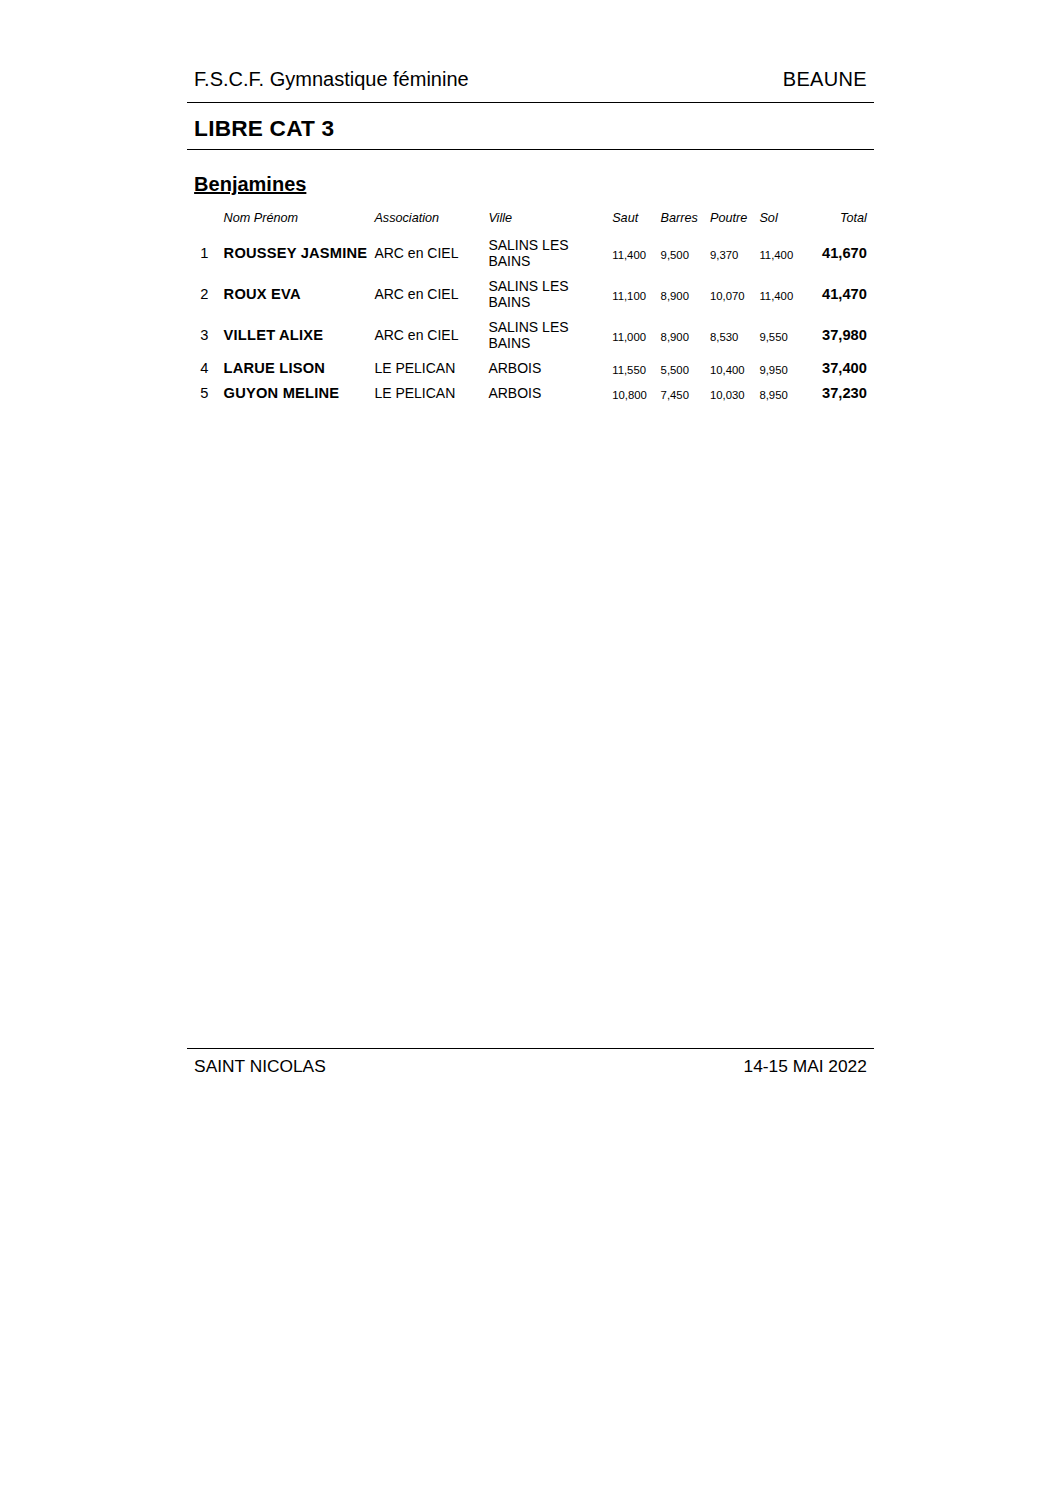F.S.C.F. Gymnastique féminine
BEAUNE
LIBRE CAT 3
Benjamines
| | Nom Prénom | Association | Ville | Saut | Barres | Poutre | Sol | Total |
| --- | --- | --- | --- | --- | --- | --- | --- | --- |
| 1 | ROUSSEY JASMINE | ARC en CIEL | SALINS LES BAINS | 11,400 | 9,500 | 9,370 | 11,400 | 41,670 |
| 2 | ROUX EVA | ARC en CIEL | SALINS LES BAINS | 11,100 | 8,900 | 10,070 | 11,400 | 41,470 |
| 3 | VILLET ALIXE | ARC en CIEL | SALINS LES BAINS | 11,000 | 8,900 | 8,530 | 9,550 | 37,980 |
| 4 | LARUE LISON | LE PELICAN | ARBOIS | 11,550 | 5,500 | 10,400 | 9,950 | 37,400 |
| 5 | GUYON MELINE | LE PELICAN | ARBOIS | 10,800 | 7,450 | 10,030 | 8,950 | 37,230 |
SAINT NICOLAS
14-15 MAI 2022